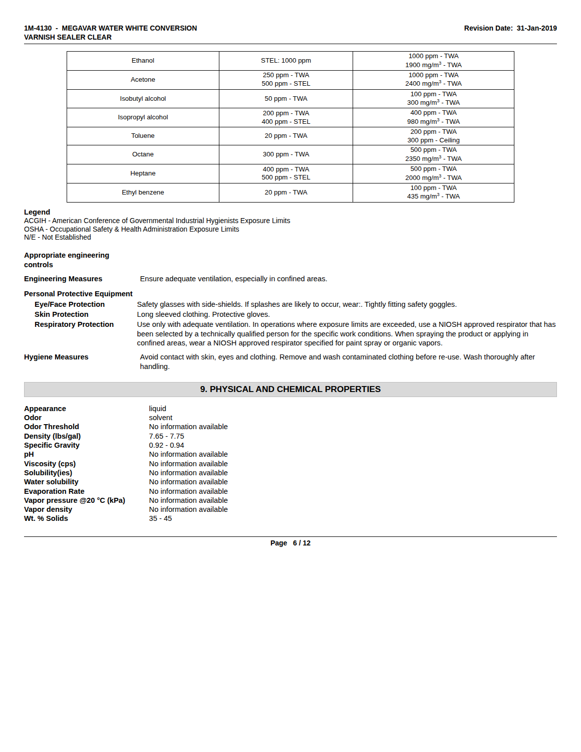1M-4130 - MEGAVAR WATER WHITE CONVERSION
VARNISH SEALER CLEAR
Revision Date: 31-Jan-2019
| Ethanol | STEL: 1000 ppm | 1000 ppm - TWA 1900 mg/m 3 - TWA |
| Acetone | 250 ppm - TWA 500 ppm - STEL | 1000 ppm - TWA 2400 mg/m 3 - TWA |
| Isobutyl alcohol | 50 ppm - TWA | 100 ppm - TWA 300 mg/m 3 - TWA |
| Isopropyl alcohol | 200 ppm - TWA 400 ppm - STEL | 400 ppm - TWA 980 mg/m 3 - TWA |
| Toluene | 20 ppm - TWA | 200 ppm - TWA 300 ppm - Ceiling |
| Octane | 300 ppm - TWA | 500 ppm - TWA 2350 mg/m 3 - TWA |
| Heptane | 400 ppm - TWA 500 ppm - STEL | 500 ppm - TWA 2000 mg/m 3 - TWA |
| Ethyl benzene | 20 ppm - TWA | 100 ppm - TWA 435 mg/m 3 - TWA |
Legend
ACGIH - American Conference of Governmental Industrial Hygienists Exposure Limits
OSHA - Occupational Safety & Health Administration Exposure Limits
N/E - Not Established
Appropriate engineering
controls
Engineering Measures
Ensure adequate ventilation, especially in confined areas.
Personal Protective Equipment
Eye/Face Protection
Safety glasses with side-shields. If splashes are likely to occur, wear:. Tightly fitting safety goggles.
Skin Protection
Long sleeved clothing. Protective gloves.
Respiratory Protection
Use only with adequate ventilation. In operations where exposure limits are exceeded, use a NIOSH approved respirator that has been selected by a technically qualified person for the specific work conditions. When spraying the product or applying in confined areas, wear a NIOSH approved respirator specified for paint spray or organic vapors.
Hygiene Measures
Avoid contact with skin, eyes and clothing. Remove and wash contaminated clothing before re-use. Wash thoroughly after handling.
9. PHYSICAL AND CHEMICAL PROPERTIES
| Appearance | liquid |
| Odor | solvent |
| Odor Threshold | No information available |
| Density (lbs/gal) | 7.65 - 7.75 |
| Specific Gravity | 0.92 - 0.94 |
| pH | No information available |
| Viscosity (cps) | No information available |
| Solubility(ies) | No information available |
| Water solubility | No information available |
| Evaporation Rate | No information available |
| Vapor pressure @20 °C (kPa) | No information available |
| Vapor density | No information available |
| Wt. % Solids | 35 - 45 |
Page 6 / 12